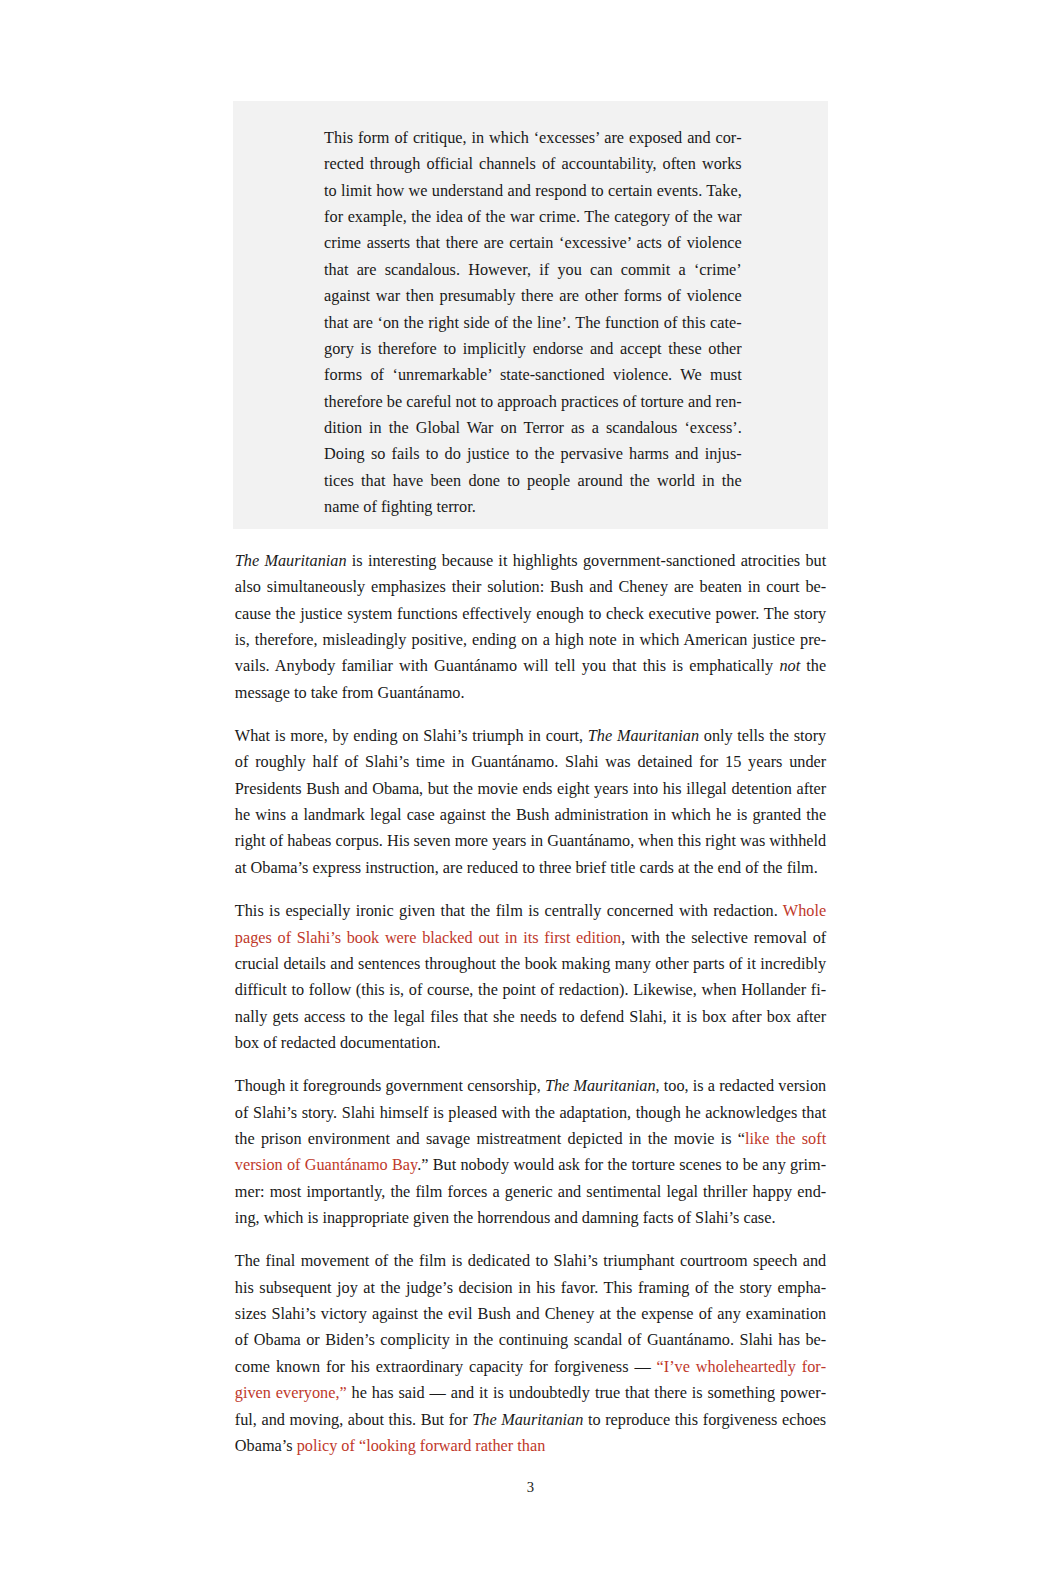This form of critique, in which ‘excesses’ are exposed and corrected through official channels of accountability, often works to limit how we understand and respond to certain events. Take, for example, the idea of the war crime. The category of the war crime asserts that there are certain ‘excessive’ acts of violence that are scandalous. However, if you can commit a ‘crime’ against war then presumably there are other forms of violence that are ‘on the right side of the line’. The function of this category is therefore to implicitly endorse and accept these other forms of ‘unremarkable’ state-sanctioned violence. We must therefore be careful not to approach practices of torture and rendition in the Global War on Terror as a scandalous ‘excess’. Doing so fails to do justice to the pervasive harms and injustices that have been done to people around the world in the name of fighting terror.
The Mauritanian is interesting because it highlights government-sanctioned atrocities but also simultaneously emphasizes their solution: Bush and Cheney are beaten in court because the justice system functions effectively enough to check executive power. The story is, therefore, misleadingly positive, ending on a high note in which American justice prevails. Anybody familiar with Guantánamo will tell you that this is emphatically not the message to take from Guantánamo.
What is more, by ending on Slahi’s triumph in court, The Mauritanian only tells the story of roughly half of Slahi’s time in Guantánamo. Slahi was detained for 15 years under Presidents Bush and Obama, but the movie ends eight years into his illegal detention after he wins a landmark legal case against the Bush administration in which he is granted the right of habeas corpus. His seven more years in Guantánamo, when this right was withheld at Obama’s express instruction, are reduced to three brief title cards at the end of the film.
This is especially ironic given that the film is centrally concerned with redaction. Whole pages of Slahi’s book were blacked out in its first edition, with the selective removal of crucial details and sentences throughout the book making many other parts of it incredibly difficult to follow (this is, of course, the point of redaction). Likewise, when Hollander finally gets access to the legal files that she needs to defend Slahi, it is box after box after box of redacted documentation.
Though it foregrounds government censorship, The Mauritanian, too, is a redacted version of Slahi’s story. Slahi himself is pleased with the adaptation, though he acknowledges that the prison environment and savage mistreatment depicted in the movie is “like the soft version of Guantánamo Bay.” But nobody would ask for the torture scenes to be any grimmer: most importantly, the film forces a generic and sentimental legal thriller happy ending, which is inappropriate given the horrendous and damning facts of Slahi’s case.
The final movement of the film is dedicated to Slahi’s triumphant courtroom speech and his subsequent joy at the judge’s decision in his favor. This framing of the story emphasizes Slahi’s victory against the evil Bush and Cheney at the expense of any examination of Obama or Biden’s complicity in the continuing scandal of Guantánamo. Slahi has become known for his extraordinary capacity for forgiveness — “I’ve wholeheartedly forgiven everyone,” he has said — and it is undoubtedly true that there is something powerful, and moving, about this. But for The Mauritanian to reproduce this forgiveness echoes Obama’s policy of “looking forward rather than
3